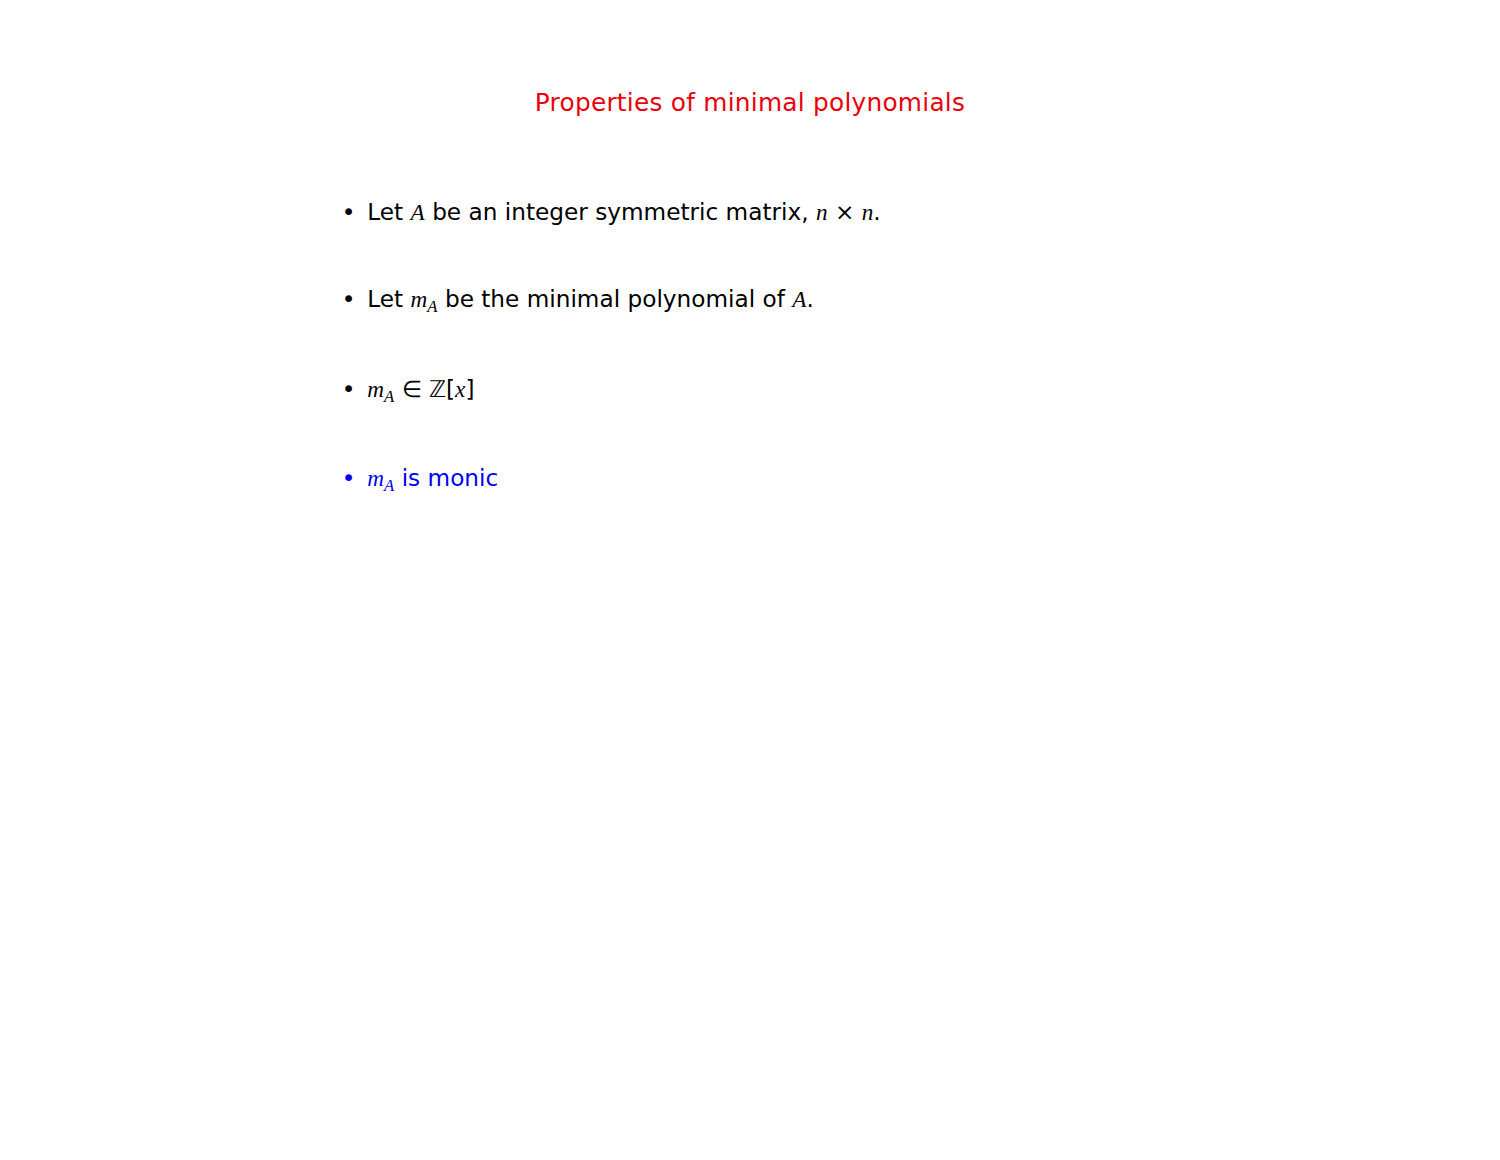Properties of minimal polynomials
Let A be an integer symmetric matrix, n × n.
Let mA be the minimal polynomial of A.
mA ∈ ℤ[x]
mA is monic